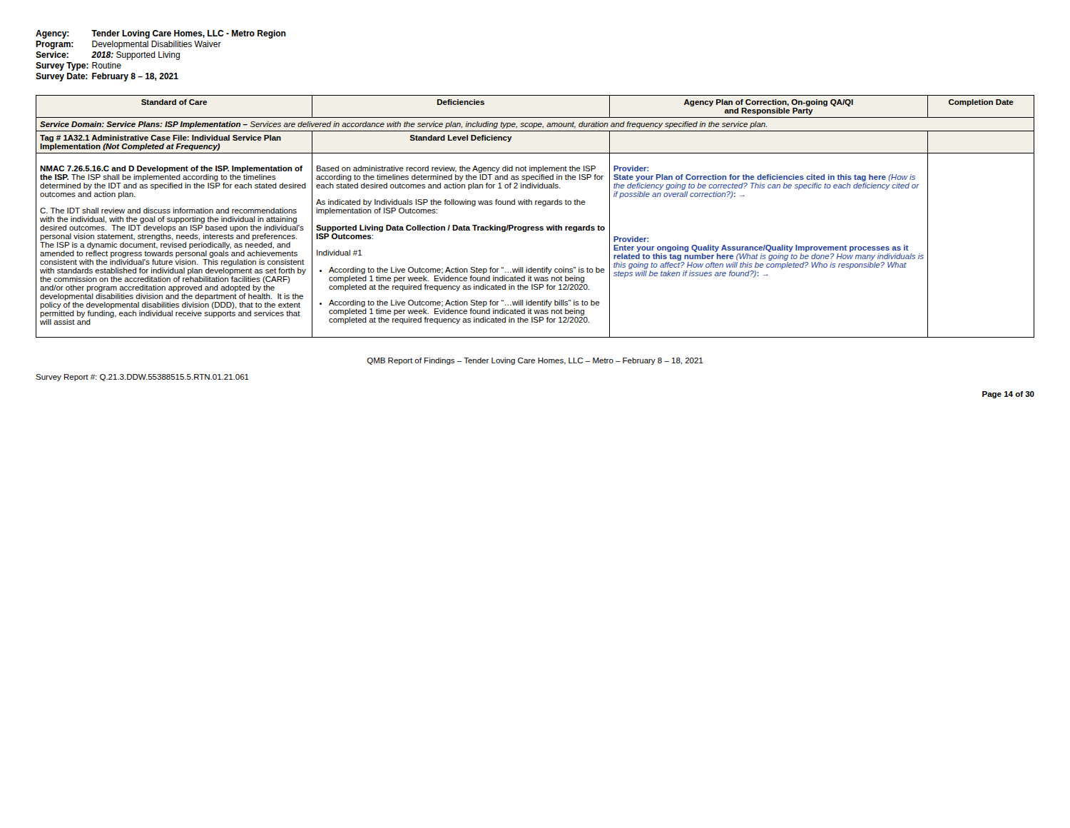| Agency: | Tender Loving Care Homes, LLC - Metro Region |
| Program: | Developmental Disabilities Waiver |
| Service: | 2018: Supported Living |
| Survey Type: | Routine |
| Survey Date: | February 8 – 18, 2021 |
| Standard of Care | Deficiencies | Agency Plan of Correction, On-going QA/QI and Responsible Party | Completion Date |
| --- | --- | --- | --- |
| Service Domain: Service Plans: ISP Implementation – Services are delivered in accordance with the service plan, including type, scope, amount, duration and frequency specified in the service plan. |
| Tag # 1A32.1 Administrative Case File: Individual Service Plan Implementation (Not Completed at Frequency) | Standard Level Deficiency | | |
| NMAC 7.26.5.16.C and D Development of the ISP. Implementation of the ISP. The ISP shall be implemented according to the timelines determined by the IDT and as specified in the ISP for each stated desired outcomes and action plan. C. The IDT shall review and discuss information and recommendations with the individual, with the goal of supporting the individual in attaining desired outcomes. The IDT develops an ISP based upon the individual's personal vision statement, strengths, needs, interests and preferences. The ISP is a dynamic document, revised periodically, as needed, and amended to reflect progress towards personal goals and achievements consistent with the individual's future vision. This regulation is consistent with standards established for individual plan development as set forth by the commission on the accreditation of rehabilitation facilities (CARF) and/or other program accreditation approved and adopted by the developmental disabilities division and the department of health. It is the policy of the developmental disabilities division (DDD), that to the extent permitted by funding, each individual receive supports and services that will assist and | Based on administrative record review, the Agency did not implement the ISP according to the timelines determined by the IDT and as specified in the ISP for each stated desired outcomes and action plan for 1 of 2 individuals. As indicated by Individuals ISP the following was found with regards to the implementation of ISP Outcomes: Supported Living Data Collection / Data Tracking/Progress with regards to ISP Outcomes : Individual #1 According to the Live Outcome; Action Step for “…will identify coins” is to be completed 1 time per week. Evidence found indicated it was not being completed at the required frequency as indicated in the ISP for 12/2020. According to the Live Outcome; Action Step for “…will identify bills” is to be completed 1 time per week. Evidence found indicated it was not being completed at the required frequency as indicated in the ISP for 12/2020. | Provider: State your Plan of Correction for the deficiencies cited in this tag here (How is the deficiency going to be corrected? This can be specific to each deficiency cited or if possible an overall correction?) : → Provider: Enter your ongoing Quality Assurance/Quality Improvement processes as it related to this tag number here (What is going to be done? How many individuals is this going to affect? How often will this be completed? Who is responsible? What steps will be taken if issues are found?) : → | |
QMB Report of Findings – Tender Loving Care Homes, LLC – Metro – February 8 – 18, 2021
Survey Report #: Q.21.3.DDW.55388515.5.RTN.01.21.061
Page 14 of 30